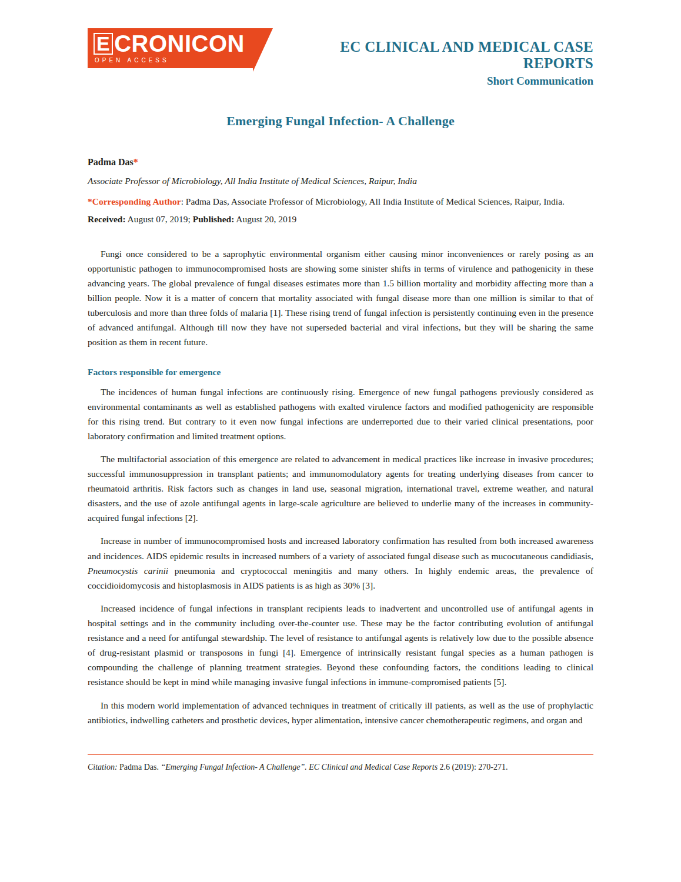ECRONICON OPEN ACCESS
EC CLINICAL AND MEDICAL CASE REPORTS
Short Communication
Emerging Fungal Infection- A Challenge
Padma Das*
Associate Professor of Microbiology, All India Institute of Medical Sciences, Raipur, India
*Corresponding Author: Padma Das, Associate Professor of Microbiology, All India Institute of Medical Sciences, Raipur, India.
Received: August 07, 2019; Published: August 20, 2019
Fungi once considered to be a saprophytic environmental organism either causing minor inconveniences or rarely posing as an opportunistic pathogen to immunocompromised hosts are showing some sinister shifts in terms of virulence and pathogenicity in these advancing years. The global prevalence of fungal diseases estimates more than 1.5 billion mortality and morbidity affecting more than a billion people. Now it is a matter of concern that mortality associated with fungal disease more than one million is similar to that of tuberculosis and more than three folds of malaria [1]. These rising trend of fungal infection is persistently continuing even in the presence of advanced antifungal. Although till now they have not superseded bacterial and viral infections, but they will be sharing the same position as them in recent future.
Factors responsible for emergence
The incidences of human fungal infections are continuously rising. Emergence of new fungal pathogens previously considered as environmental contaminants as well as established pathogens with exalted virulence factors and modified pathogenicity are responsible for this rising trend. But contrary to it even now fungal infections are underreported due to their varied clinical presentations, poor laboratory confirmation and limited treatment options.
The multifactorial association of this emergence are related to advancement in medical practices like increase in invasive procedures; successful immunosuppression in transplant patients; and immunomodulatory agents for treating underlying diseases from cancer to rheumatoid arthritis. Risk factors such as changes in land use, seasonal migration, international travel, extreme weather, and natural disasters, and the use of azole antifungal agents in large-scale agriculture are believed to underlie many of the increases in community-acquired fungal infections [2].
Increase in number of immunocompromised hosts and increased laboratory confirmation has resulted from both increased awareness and incidences. AIDS epidemic results in increased numbers of a variety of associated fungal disease such as mucocutaneous candidiasis, Pneumocystis carinii pneumonia and cryptococcal meningitis and many others. In highly endemic areas, the prevalence of coccidioidomycosis and histoplasmosis in AIDS patients is as high as 30% [3].
Increased incidence of fungal infections in transplant recipients leads to inadvertent and uncontrolled use of antifungal agents in hospital settings and in the community including over-the-counter use. These may be the factor contributing evolution of antifungal resistance and a need for antifungal stewardship. The level of resistance to antifungal agents is relatively low due to the possible absence of drug-resistant plasmid or transposons in fungi [4]. Emergence of intrinsically resistant fungal species as a human pathogen is compounding the challenge of planning treatment strategies. Beyond these confounding factors, the conditions leading to clinical resistance should be kept in mind while managing invasive fungal infections in immune-compromised patients [5].
In this modern world implementation of advanced techniques in treatment of critically ill patients, as well as the use of prophylactic antibiotics, indwelling catheters and prosthetic devices, hyper alimentation, intensive cancer chemotherapeutic regimens, and organ and
Citation: Padma Das. “Emerging Fungal Infection- A Challenge”. EC Clinical and Medical Case Reports 2.6 (2019): 270-271.